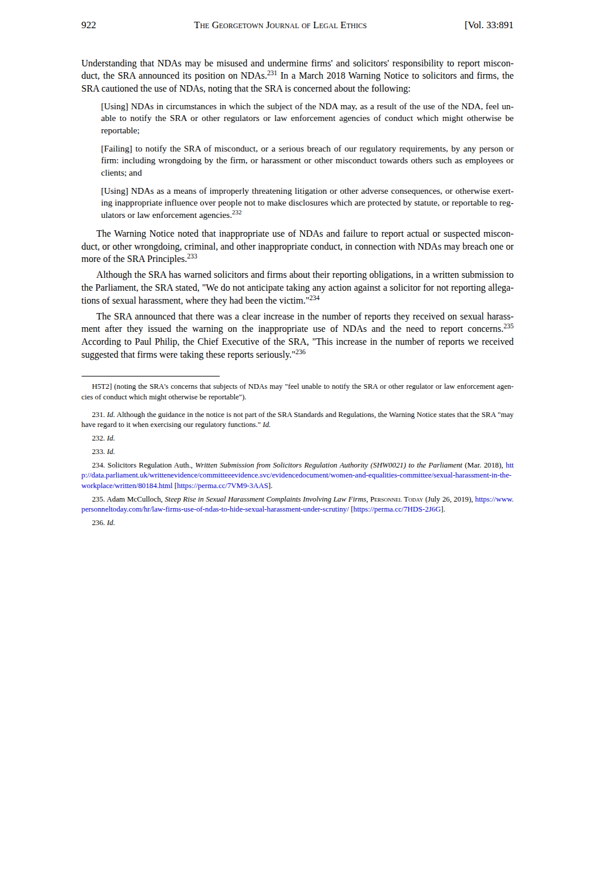922 The Georgetown Journal of Legal Ethics [Vol. 33:891
Understanding that NDAs may be misused and undermine firms' and solicitors' responsibility to report misconduct, the SRA announced its position on NDAs.231 In a March 2018 Warning Notice to solicitors and firms, the SRA cautioned the use of NDAs, noting that the SRA is concerned about the following:
[Using] NDAs in circumstances in which the subject of the NDA may, as a result of the use of the NDA, feel unable to notify the SRA or other regulators or law enforcement agencies of conduct which might otherwise be reportable;
[Failing] to notify the SRA of misconduct, or a serious breach of our regulatory requirements, by any person or firm: including wrongdoing by the firm, or harassment or other misconduct towards others such as employees or clients; and
[Using] NDAs as a means of improperly threatening litigation or other adverse consequences, or otherwise exerting inappropriate influence over people not to make disclosures which are protected by statute, or reportable to regulators or law enforcement agencies.232
The Warning Notice noted that inappropriate use of NDAs and failure to report actual or suspected misconduct, or other wrongdoing, criminal, and other inappropriate conduct, in connection with NDAs may breach one or more of the SRA Principles.233
Although the SRA has warned solicitors and firms about their reporting obligations, in a written submission to the Parliament, the SRA stated, "We do not anticipate taking any action against a solicitor for not reporting allegations of sexual harassment, where they had been the victim."234
The SRA announced that there was a clear increase in the number of reports they received on sexual harassment after they issued the warning on the inappropriate use of NDAs and the need to report concerns.235 According to Paul Philip, the Chief Executive of the SRA, "This increase in the number of reports we received suggested that firms were taking these reports seriously."236
H5T2] (noting the SRA's concerns that subjects of NDAs may "feel unable to notify the SRA or other regulator or law enforcement agencies of conduct which might otherwise be reportable").
231. Id. Although the guidance in the notice is not part of the SRA Standards and Regulations, the Warning Notice states that the SRA "may have regard to it when exercising our regulatory functions." Id.
232. Id.
233. Id.
234. Solicitors Regulation Auth., Written Submission from Solicitors Regulation Authority (SHW0021) to the Parliament (Mar. 2018), http://data.parliament.uk/writtenevidence/committeeevidence.svc/evidencedocument/women-and-equalities-committee/sexual-harassment-in-the-workplace/written/80184.html [https://perma.cc/7VM9-3AAS].
235. Adam McCulloch, Steep Rise in Sexual Harassment Complaints Involving Law Firms, Personnel Today (July 26, 2019), https://www.personneltoday.com/hr/law-firms-use-of-ndas-to-hide-sexual-harassment-under-scrutiny/ [https://perma.cc/7HDS-2J6G].
236. Id.